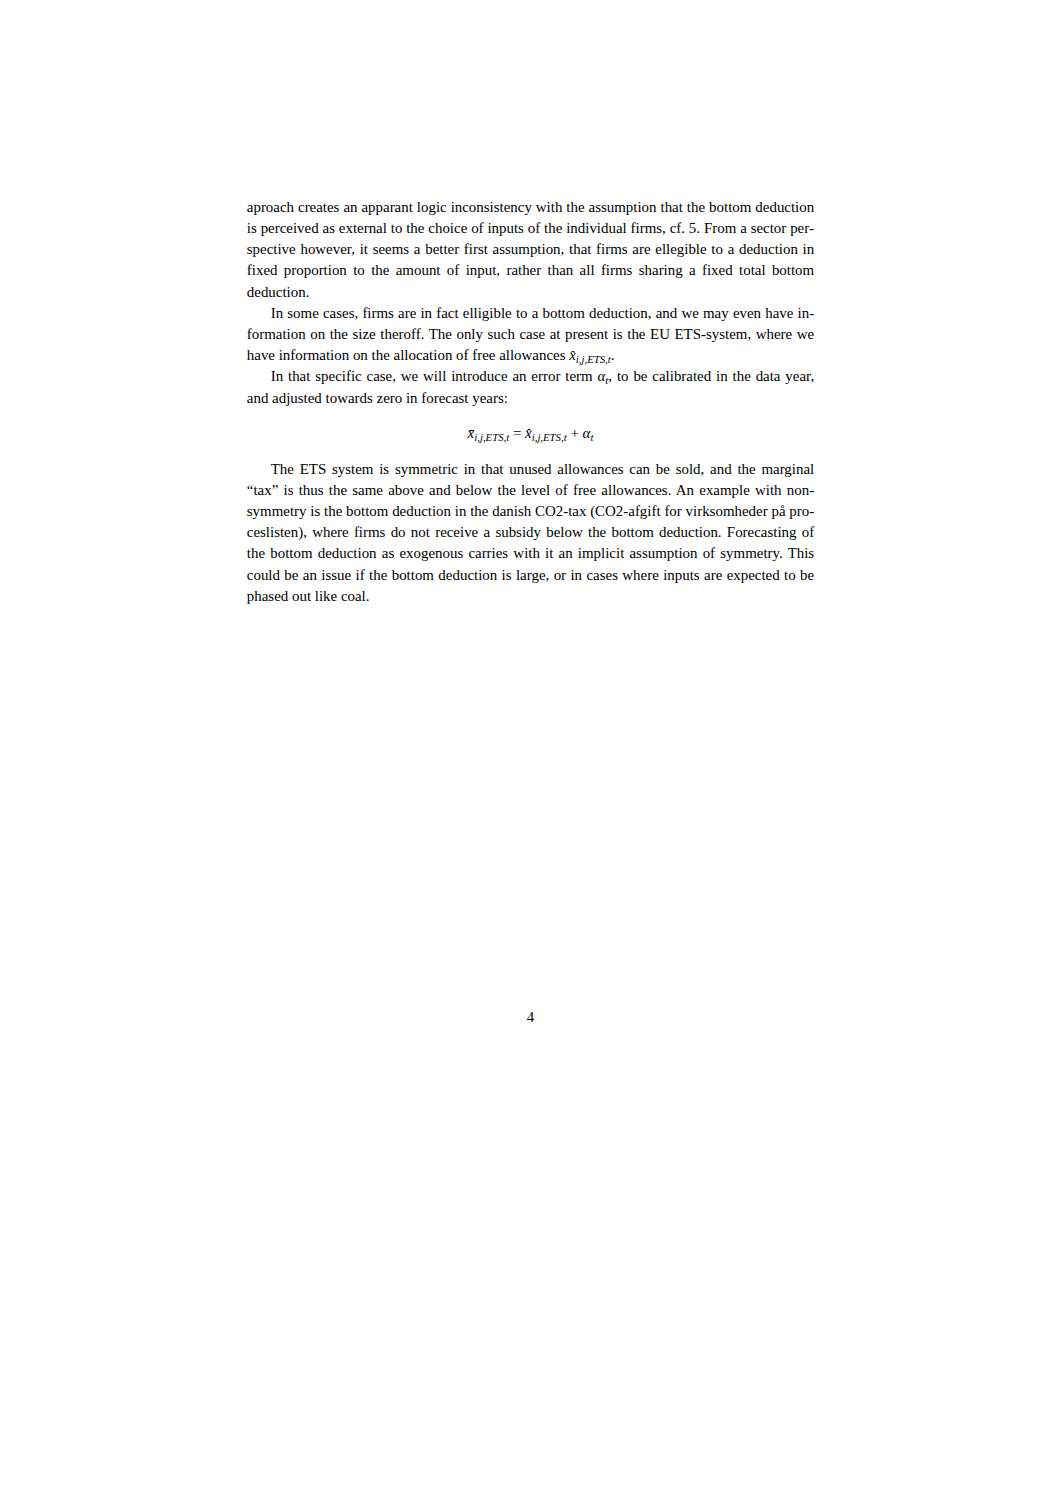aproach creates an apparant logic inconsistency with the assumption that the bottom deduction is perceived as external to the choice of inputs of the individual firms, cf. 5. From a sector perspective however, it seems a better first assumption, that firms are ellegible to a deduction in fixed proportion to the amount of input, rather than all firms sharing a fixed total bottom deduction.
In some cases, firms are in fact elligible to a bottom deduction, and we may even have information on the size theroff. The only such case at present is the EU ETS-system, where we have information on the allocation of free allowances x̂i,j,ETS,t.
In that specific case, we will introduce an error term αt, to be calibrated in the data year, and adjusted towards zero in forecast years:
x̄i,j,ETS,t = x̂i,j,ETS,t + αt
The ETS system is symmetric in that unused allowances can be sold, and the marginal “tax” is thus the same above and below the level of free allowances. An example with non-symmetry is the bottom deduction in the danish CO2-tax (CO2-afgift for virksomheder på proceslisten), where firms do not receive a subsidy below the bottom deduction. Forecasting of the bottom deduction as exogenous carries with it an implicit assumption of symmetry. This could be an issue if the bottom deduction is large, or in cases where inputs are expected to be phased out like coal.
4